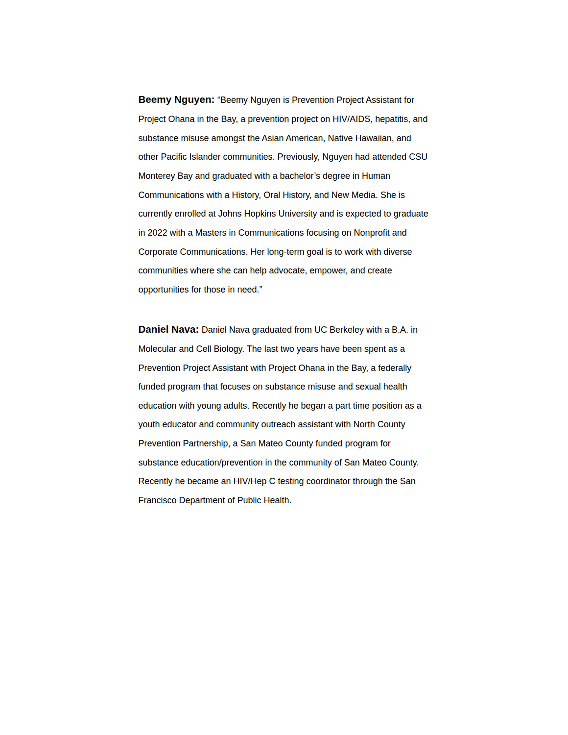Beemy Nguyen: “Beemy Nguyen is Prevention Project Assistant for Project Ohana in the Bay, a prevention project on HIV/AIDS, hepatitis, and substance misuse amongst the Asian American, Native Hawaiian, and other Pacific Islander communities. Previously, Nguyen had attended CSU Monterey Bay and graduated with a bachelor’s degree in Human Communications with a History, Oral History, and New Media. She is currently enrolled at Johns Hopkins University and is expected to graduate in 2022 with a Masters in Communications focusing on Nonprofit and Corporate Communications. Her long-term goal is to work with diverse communities where she can help advocate, empower, and create opportunities for those in need.”
Daniel Nava: Daniel Nava graduated from UC Berkeley with a B.A. in Molecular and Cell Biology. The last two years have been spent as a Prevention Project Assistant with Project Ohana in the Bay, a federally funded program that focuses on substance misuse and sexual health education with young adults. Recently he began a part time position as a youth educator and community outreach assistant with North County Prevention Partnership, a San Mateo County funded program for substance education/prevention in the community of San Mateo County. Recently he became an HIV/Hep C testing coordinator through the San Francisco Department of Public Health.